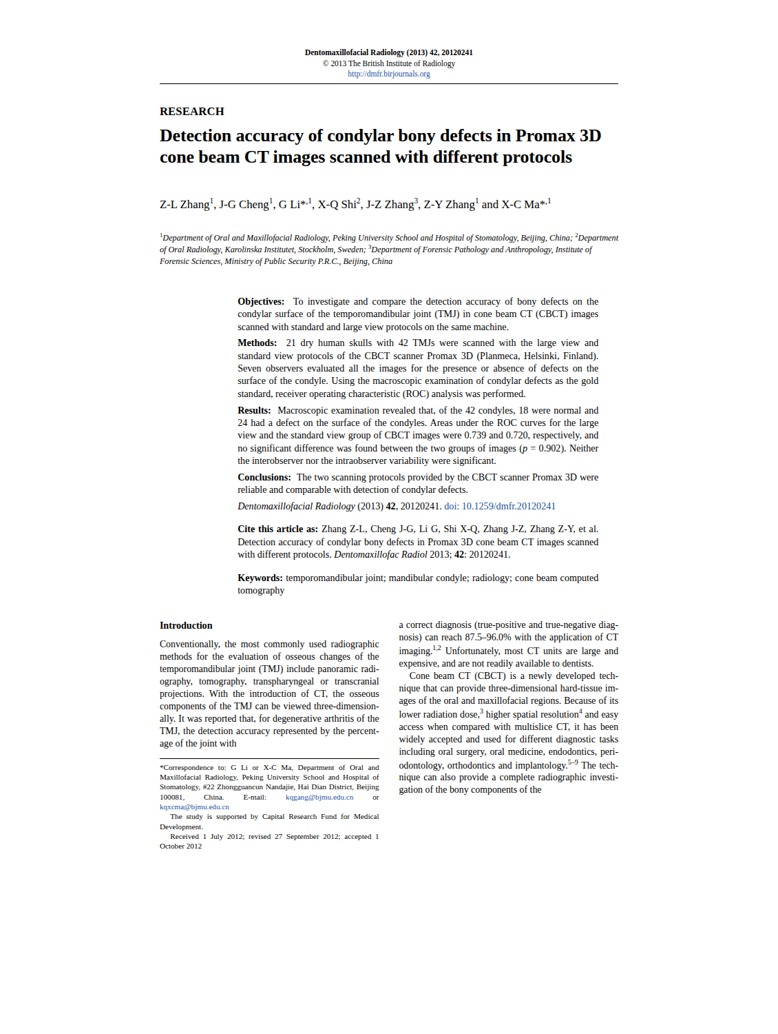Dentomaxillofacial Radiology (2013) 42, 20120241
© 2013 The British Institute of Radiology
http://dmfr.birjournals.org
RESEARCH
Detection accuracy of condylar bony defects in Promax 3D cone beam CT images scanned with different protocols
Z-L Zhang1, J-G Cheng1, G Li*,1, X-Q Shi2, J-Z Zhang3, Z-Y Zhang1 and X-C Ma*,1
1Department of Oral and Maxillofacial Radiology, Peking University School and Hospital of Stomatology, Beijing, China; 2Department of Oral Radiology, Karolinska Institutet, Stockholm, Sweden; 3Department of Forensic Pathology and Anthropology, Institute of Forensic Sciences, Ministry of Public Security P.R.C., Beijing, China
Objectives: To investigate and compare the detection accuracy of bony defects on the condylar surface of the temporomandibular joint (TMJ) in cone beam CT (CBCT) images scanned with standard and large view protocols on the same machine.
Methods: 21 dry human skulls with 42 TMJs were scanned with the large view and standard view protocols of the CBCT scanner Promax 3D (Planmeca, Helsinki, Finland). Seven observers evaluated all the images for the presence or absence of defects on the surface of the condyle. Using the macroscopic examination of condylar defects as the gold standard, receiver operating characteristic (ROC) analysis was performed.
Results: Macroscopic examination revealed that, of the 42 condyles, 18 were normal and 24 had a defect on the surface of the condyles. Areas under the ROC curves for the large view and the standard view group of CBCT images were 0.739 and 0.720, respectively, and no significant difference was found between the two groups of images (p = 0.902). Neither the interobserver nor the intraobserver variability were significant.
Conclusions: The two scanning protocols provided by the CBCT scanner Promax 3D were reliable and comparable with detection of condylar defects.
Dentomaxillofacial Radiology (2013) 42, 20120241. doi: 10.1259/dmfr.20120241
Cite this article as: Zhang Z-L, Cheng J-G, Li G, Shi X-Q, Zhang J-Z, Zhang Z-Y, et al. Detection accuracy of condylar bony defects in Promax 3D cone beam CT images scanned with different protocols. Dentomaxillofac Radiol 2013; 42: 20120241.
Keywords: temporomandibular joint; mandibular condyle; radiology; cone beam computed tomography
Introduction
Conventionally, the most commonly used radiographic methods for the evaluation of osseous changes of the temporomandibular joint (TMJ) include panoramic radiography, tomography, transpharyngeal or transcranial projections. With the introduction of CT, the osseous components of the TMJ can be viewed three-dimensionally. It was reported that, for degenerative arthritis of the TMJ, the detection accuracy represented by the percentage of the joint with
*Correspondence to: G Li or X-C Ma, Department of Oral and Maxillofacial Radiology, Peking University School and Hospital of Stomatology, #22 Zhongguancun Nandajie, Hai Dian District, Beijing 100081, China. E-mail: kqgang@bjmu.edu.cn or kqxcma@bjmu.edu.cn
The study is supported by Capital Research Fund for Medical Development.
Received 1 July 2012; revised 27 September 2012; accepted 1 October 2012
a correct diagnosis (true-positive and true-negative diagnosis) can reach 87.5–96.0% with the application of CT imaging.1,2 Unfortunately, most CT units are large and expensive, and are not readily available to dentists.
Cone beam CT (CBCT) is a newly developed technique that can provide three-dimensional hard-tissue images of the oral and maxillofacial regions. Because of its lower radiation dose,3 higher spatial resolution4 and easy access when compared with multislice CT, it has been widely accepted and used for different diagnostic tasks including oral surgery, oral medicine, endodontics, periodontology, orthodontics and implantology.5–9 The technique can also provide a complete radiographic investigation of the bony components of the